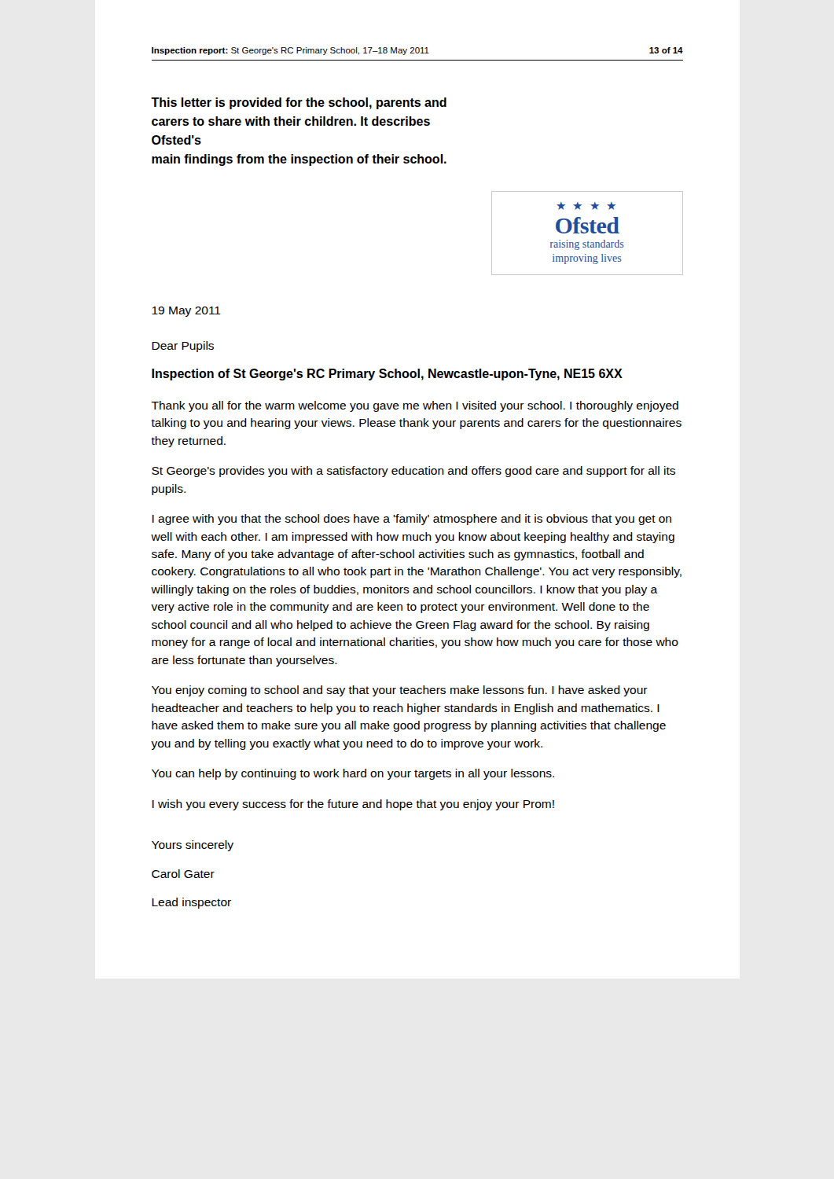Inspection report: St George's RC Primary School, 17–18 May 2011
13 of 14
This letter is provided for the school, parents and
carers to share with their children. It describes Ofsted's
main findings from the inspection of their school.
★ ★ ★ ★
Ofsted
raising standards
improving lives
19 May 2011
Dear Pupils
Inspection of St George's RC Primary School, Newcastle-upon-Tyne, NE15 6XX
Thank you all for the warm welcome you gave me when I visited your school. I thoroughly enjoyed talking to you and hearing your views. Please thank your parents and carers for the questionnaires they returned.
St George's provides you with a satisfactory education and offers good care and support for all its pupils.
I agree with you that the school does have a 'family' atmosphere and it is obvious that you get on well with each other. I am impressed with how much you know about keeping healthy and staying safe. Many of you take advantage of after-school activities such as gymnastics, football and cookery. Congratulations to all who took part in the 'Marathon Challenge'. You act very responsibly, willingly taking on the roles of buddies, monitors and school councillors. I know that you play a very active role in the community and are keen to protect your environment. Well done to the school council and all who helped to achieve the Green Flag award for the school. By raising money for a range of local and international charities, you show how much you care for those who are less fortunate than yourselves.
You enjoy coming to school and say that your teachers make lessons fun. I have asked your headteacher and teachers to help you to reach higher standards in English and mathematics. I have asked them to make sure you all make good progress by planning activities that challenge you and by telling you exactly what you need to do to improve your work.
You can help by continuing to work hard on your targets in all your lessons.
I wish you every success for the future and hope that you enjoy your Prom!
Yours sincerely
Carol Gater
Lead inspector